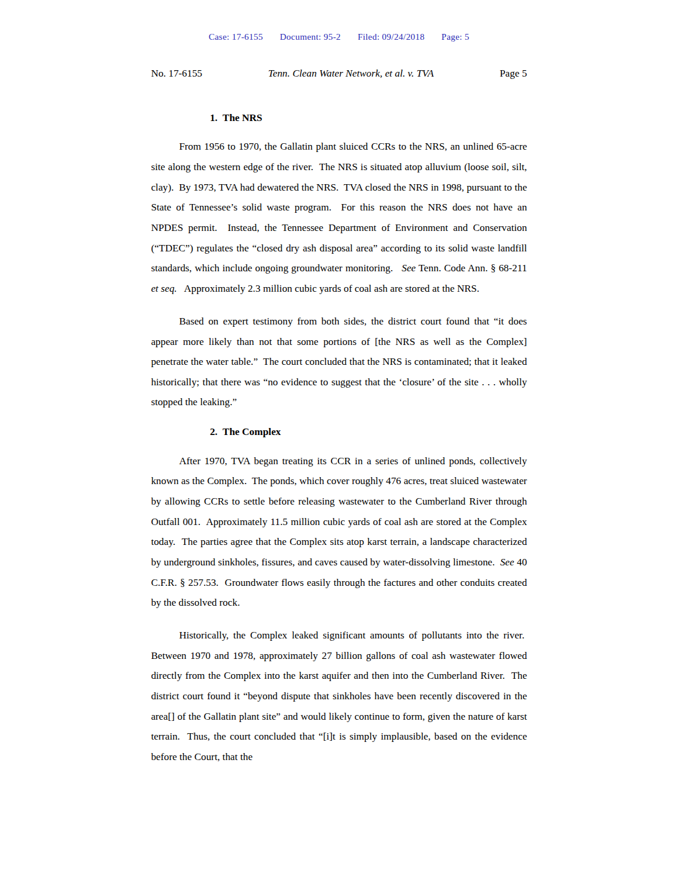Case: 17-6155 Document: 95-2 Filed: 09/24/2018 Page: 5
No. 17-6155
Tenn. Clean Water Network, et al. v. TVA
Page 5
1. The NRS
From 1956 to 1970, the Gallatin plant sluiced CCRs to the NRS, an unlined 65-acre site along the western edge of the river. The NRS is situated atop alluvium (loose soil, silt, clay). By 1973, TVA had dewatered the NRS. TVA closed the NRS in 1998, pursuant to the State of Tennessee’s solid waste program. For this reason the NRS does not have an NPDES permit. Instead, the Tennessee Department of Environment and Conservation (“TDEC”) regulates the “closed dry ash disposal area” according to its solid waste landfill standards, which include ongoing groundwater monitoring. See Tenn. Code Ann. § 68-211 et seq. Approximately 2.3 million cubic yards of coal ash are stored at the NRS.
Based on expert testimony from both sides, the district court found that “it does appear more likely than not that some portions of [the NRS as well as the Complex] penetrate the water table.” The court concluded that the NRS is contaminated; that it leaked historically; that there was “no evidence to suggest that the ‘closure’ of the site . . . wholly stopped the leaking.”
2. The Complex
After 1970, TVA began treating its CCR in a series of unlined ponds, collectively known as the Complex. The ponds, which cover roughly 476 acres, treat sluiced wastewater by allowing CCRs to settle before releasing wastewater to the Cumberland River through Outfall 001. Approximately 11.5 million cubic yards of coal ash are stored at the Complex today. The parties agree that the Complex sits atop karst terrain, a landscape characterized by underground sinkholes, fissures, and caves caused by water-dissolving limestone. See 40 C.F.R. § 257.53. Groundwater flows easily through the factures and other conduits created by the dissolved rock.
Historically, the Complex leaked significant amounts of pollutants into the river. Between 1970 and 1978, approximately 27 billion gallons of coal ash wastewater flowed directly from the Complex into the karst aquifer and then into the Cumberland River. The district court found it “beyond dispute that sinkholes have been recently discovered in the area[] of the Gallatin plant site” and would likely continue to form, given the nature of karst terrain. Thus, the court concluded that “[i]t is simply implausible, based on the evidence before the Court, that the